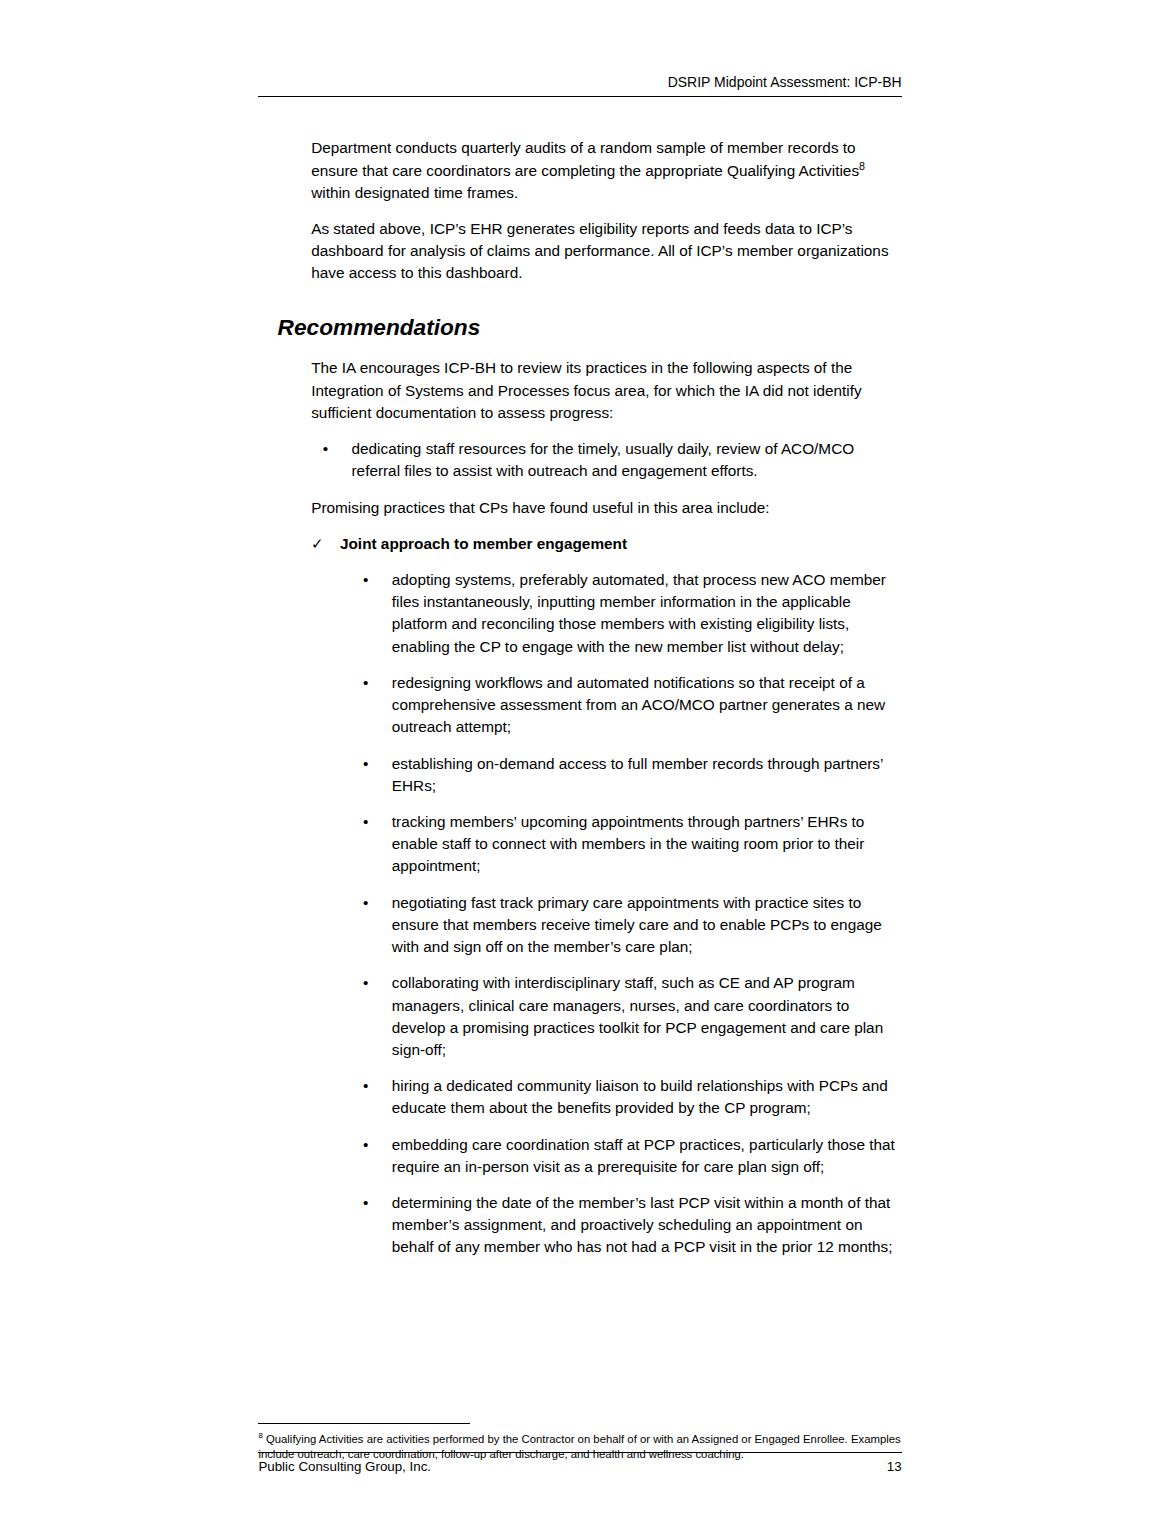DSRIP Midpoint Assessment: ICP-BH
Department conducts quarterly audits of a random sample of member records to ensure that care coordinators are completing the appropriate Qualifying Activities8 within designated time frames.
As stated above, ICP’s EHR generates eligibility reports and feeds data to ICP’s dashboard for analysis of claims and performance. All of ICP’s member organizations have access to this dashboard.
Recommendations
The IA encourages ICP-BH to review its practices in the following aspects of the Integration of Systems and Processes focus area, for which the IA did not identify sufficient documentation to assess progress:
dedicating staff resources for the timely, usually daily, review of ACO/MCO referral files to assist with outreach and engagement efforts.
Promising practices that CPs have found useful in this area include:
Joint approach to member engagement
adopting systems, preferably automated, that process new ACO member files instantaneously, inputting member information in the applicable platform and reconciling those members with existing eligibility lists, enabling the CP to engage with the new member list without delay;
redesigning workflows and automated notifications so that receipt of a comprehensive assessment from an ACO/MCO partner generates a new outreach attempt;
establishing on-demand access to full member records through partners’ EHRs;
tracking members’ upcoming appointments through partners’ EHRs to enable staff to connect with members in the waiting room prior to their appointment;
negotiating fast track primary care appointments with practice sites to ensure that members receive timely care and to enable PCPs to engage with and sign off on the member’s care plan;
collaborating with interdisciplinary staff, such as CE and AP program managers, clinical care managers, nurses, and care coordinators to develop a promising practices toolkit for PCP engagement and care plan sign-off;
hiring a dedicated community liaison to build relationships with PCPs and educate them about the benefits provided by the CP program;
embedding care coordination staff at PCP practices, particularly those that require an in-person visit as a prerequisite for care plan sign off;
determining the date of the member’s last PCP visit within a month of that member’s assignment, and proactively scheduling an appointment on behalf of any member who has not had a PCP visit in the prior 12 months;
8 Qualifying Activities are activities performed by the Contractor on behalf of or with an Assigned or Engaged Enrollee. Examples include outreach, care coordination, follow-up after discharge, and health and wellness coaching.
Public Consulting Group, Inc. 13